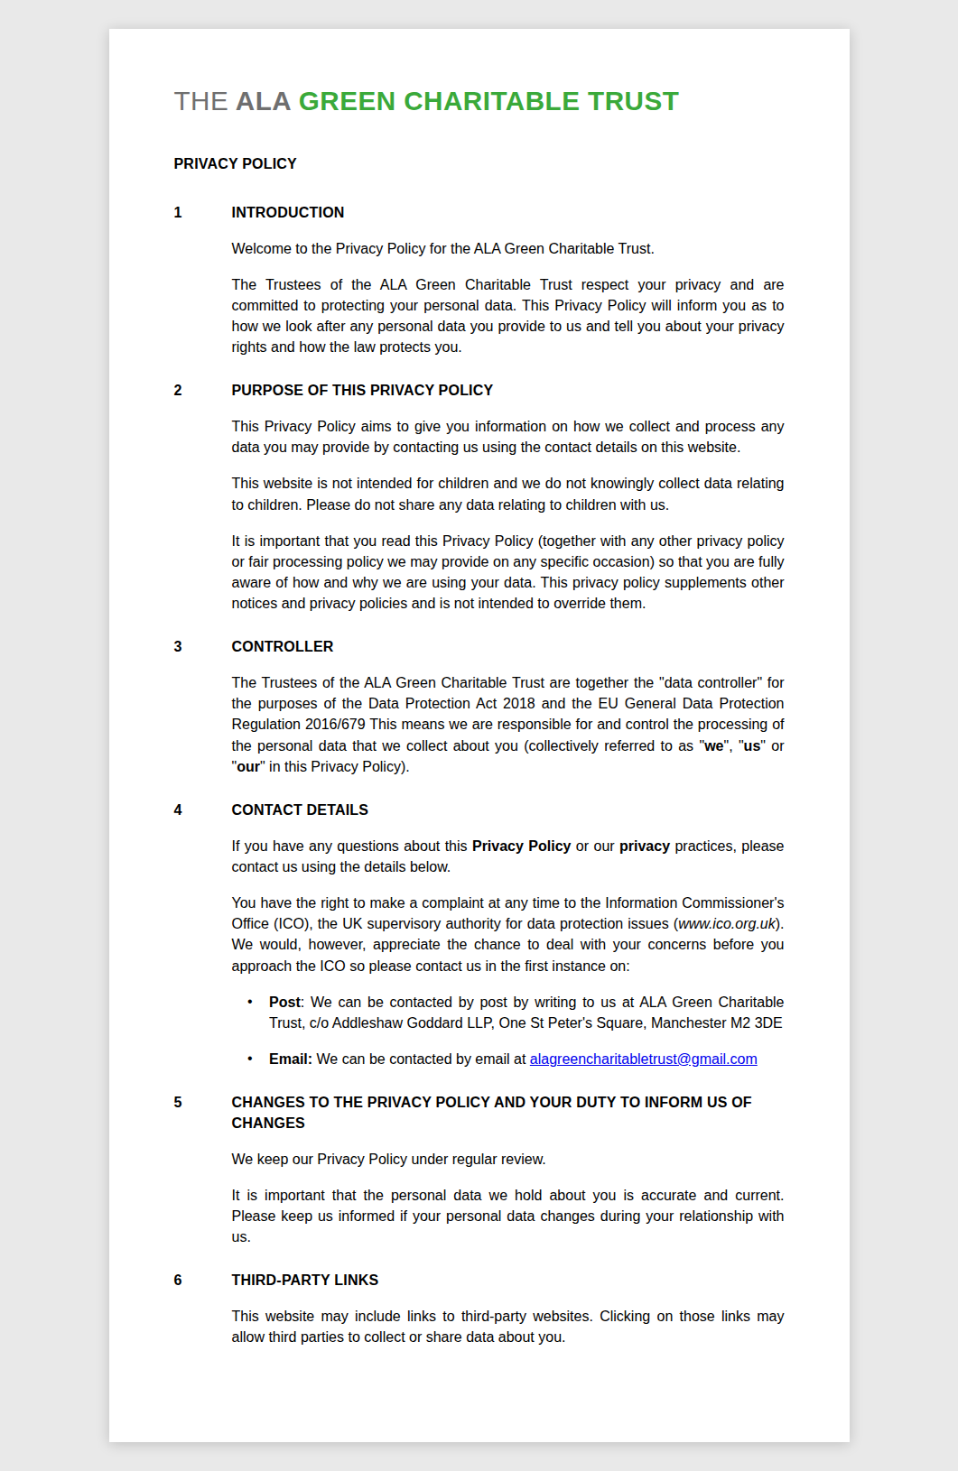THE ALA GREEN CHARITABLE TRUST
PRIVACY POLICY
1
Introduction
Welcome to the Privacy Policy for the ALA Green Charitable Trust.
The Trustees of the ALA Green Charitable Trust respect your privacy and are committed to protecting your personal data. This Privacy Policy will inform you as to how we look after any personal data you provide to us and tell you about your privacy rights and how the law protects you.
2
Purpose of this Privacy Policy
This Privacy Policy aims to give you information on how we collect and process any data you may provide by contacting us using the contact details on this website.
This website is not intended for children and we do not knowingly collect data relating to children. Please do not share any data relating to children with us.
It is important that you read this Privacy Policy (together with any other privacy policy or fair processing policy we may provide on any specific occasion) so that you are fully aware of how and why we are using your data. This privacy policy supplements other notices and privacy policies and is not intended to override them.
3
Controller
The Trustees of the ALA Green Charitable Trust are together the "data controller" for the purposes of the Data Protection Act 2018 and the EU General Data Protection Regulation 2016/679 This means we are responsible for and control the processing of the personal data that we collect about you (collectively referred to as "we", "us" or "our" in this Privacy Policy).
4
Contact Details
If you have any questions about this Privacy Policy or our privacy practices, please contact us using the details below.
You have the right to make a complaint at any time to the Information Commissioner's Office (ICO), the UK supervisory authority for data protection issues (www.ico.org.uk). We would, however, appreciate the chance to deal with your concerns before you approach the ICO so please contact us in the first instance on:
Post: We can be contacted by post by writing to us at ALA Green Charitable Trust, c/o Addleshaw Goddard LLP, One St Peter's Square, Manchester M2 3DE
Email: We can be contacted by email at alagreencharitabletrust@gmail.com
5
Changes to the Privacy Policy and your duty to inform us of changes
We keep our Privacy Policy under regular review.
It is important that the personal data we hold about you is accurate and current. Please keep us informed if your personal data changes during your relationship with us.
6
Third-party links
This website may include links to third-party websites. Clicking on those links may allow third parties to collect or share data about you.